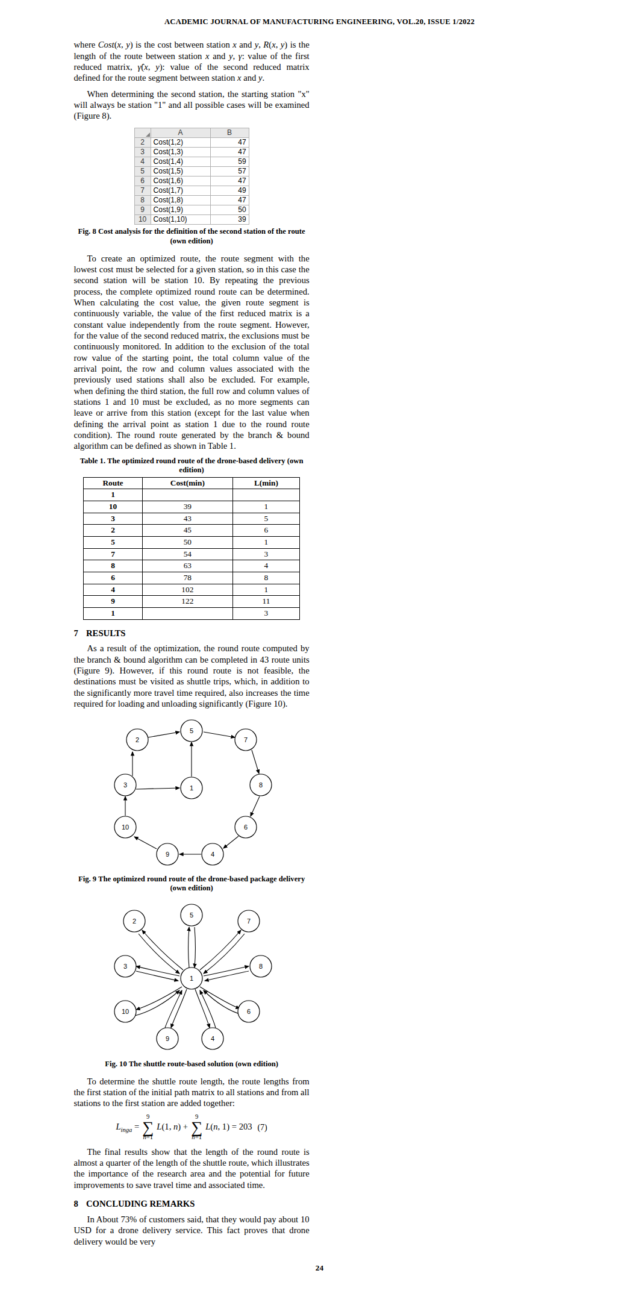ACADEMIC JOURNAL OF MANUFACTURING ENGINEERING, VOL.20, ISSUE 1/2022
where Cost(x, y) is the cost between station x and y, R(x, y) is the length of the route between station x and y, γ: value of the first reduced matrix, γ̂(x, y): value of the second reduced matrix defined for the route segment between station x and y.
When determining the second station, the starting station "x" will always be station "1" and all possible cases will be examined (Figure 8).
| | A | B |
| --- | --- | --- |
| 2 | Cost(1,2) | 47 |
| 3 | Cost(1,3) | 47 |
| 4 | Cost(1,4) | 59 |
| 5 | Cost(1,5) | 57 |
| 6 | Cost(1,6) | 47 |
| 7 | Cost(1,7) | 49 |
| 8 | Cost(1,8) | 47 |
| 9 | Cost(1,9) | 50 |
| 10 | Cost(1,10) | 39 |
Fig. 8 Cost analysis for the definition of the second station of the route (own edition)
To create an optimized route, the route segment with the lowest cost must be selected for a given station, so in this case the second station will be station 10. By repeating the previous process, the complete optimized round route can be determined. When calculating the cost value, the given route segment is continuously variable, the value of the first reduced matrix is a constant value independently from the route segment. However, for the value of the second reduced matrix, the exclusions must be continuously monitored. In addition to the exclusion of the total row value of the starting point, the total column value of the arrival point, the row and column values associated with the previously used stations shall also be excluded. For example, when defining the third station, the full row and column values of stations 1 and 10 must be excluded, as no more segments can leave or arrive from this station (except for the last value when defining the arrival point as station 1 due to the round route condition). The round route generated by the branch & bound algorithm can be defined as shown in Table 1.
Table 1. The optimized round route of the drone-based delivery (own edition)
| Route | Cost(min) | L(min) |
| --- | --- | --- |
| 1 | | |
| 10 | 39 | 1 |
| 3 | 43 | 5 |
| 2 | 45 | 6 |
| 5 | 50 | 1 |
| 7 | 54 | 3 |
| 8 | 63 | 4 |
| 6 | 78 | 8 |
| 4 | 102 | 1 |
| 9 | 122 | 11 |
| 1 | | 3 |
7 RESULTS
As a result of the optimization, the round route computed by the branch & bound algorithm can be completed in 43 route units (Figure 9). However, if this round route is not feasible, the destinations must be visited as shuttle trips, which, in addition to the significantly more travel time required, also increases the time required for loading and unloading significantly (Figure 10).
2 5 7 8 6 4 9 10 3 1
Fig. 9 The optimized round route of the drone-based package delivery (own edition)
2 5 7 8 6 4 9 10 3 1
Fig. 10 The shuttle route-based solution (own edition)
To determine the shuttle route length, the route lengths from the first station of the initial path matrix to all stations and from all stations to the first station are added together:
Linga = 9∑n=1 L(1, n) + 9∑n=1 L(n, 1) = 203 (7)
The final results show that the length of the round route is almost a quarter of the length of the shuttle route, which illustrates the importance of the research area and the potential for future improvements to save travel time and associated time.
8 CONCLUDING REMARKS
In About 73% of customers said, that they would pay about 10 USD for a drone delivery service. This fact proves that drone delivery would be very
24